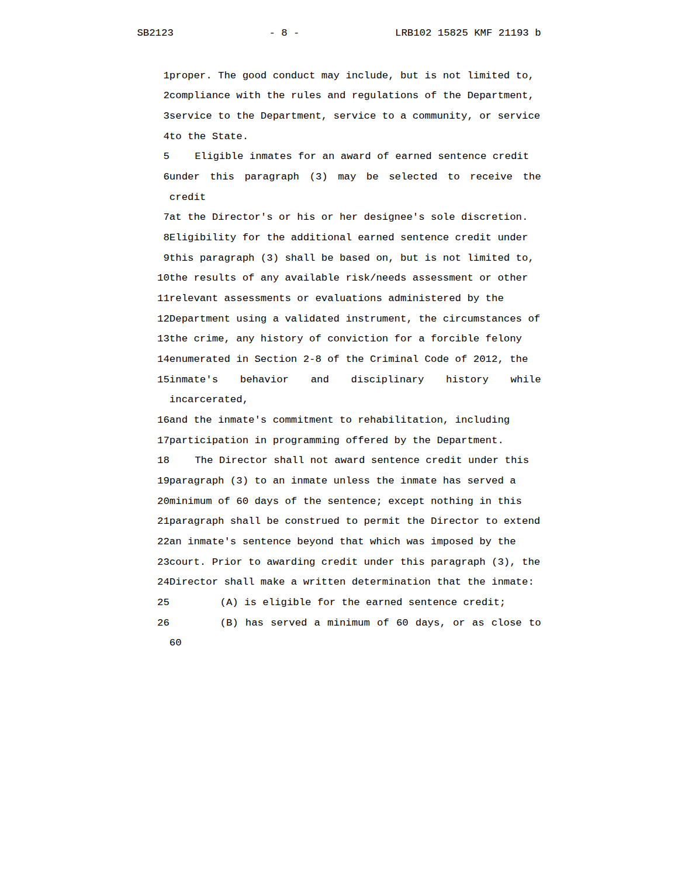SB2123 - 8 - LRB102 15825 KMF 21193 b
| 1 | proper. The good conduct may include, but is not limited to, |
| 2 | compliance with the rules and regulations of the Department, |
| 3 | service to the Department, service to a community, or service |
| 4 | to the State. |
| 5 | Eligible inmates for an award of earned sentence credit |
| 6 | under this paragraph (3) may be selected to receive the credit |
| 7 | at the Director's or his or her designee's sole discretion. |
| 8 | Eligibility for the additional earned sentence credit under |
| 9 | this paragraph (3) shall be based on, but is not limited to, |
| 10 | the results of any available risk/needs assessment or other |
| 11 | relevant assessments or evaluations administered by the |
| 12 | Department using a validated instrument, the circumstances of |
| 13 | the crime, any history of conviction for a forcible felony |
| 14 | enumerated in Section 2-8 of the Criminal Code of 2012, the |
| 15 | inmate's behavior and disciplinary history while incarcerated, |
| 16 | and the inmate's commitment to rehabilitation, including |
| 17 | participation in programming offered by the Department. |
| 18 | The Director shall not award sentence credit under this |
| 19 | paragraph (3) to an inmate unless the inmate has served a |
| 20 | minimum of 60 days of the sentence; except nothing in this |
| 21 | paragraph shall be construed to permit the Director to extend |
| 22 | an inmate's sentence beyond that which was imposed by the |
| 23 | court. Prior to awarding credit under this paragraph (3), the |
| 24 | Director shall make a written determination that the inmate: |
| 25 | (A) is eligible for the earned sentence credit; |
| 26 | (B) has served a minimum of 60 days, or as close to 60 |